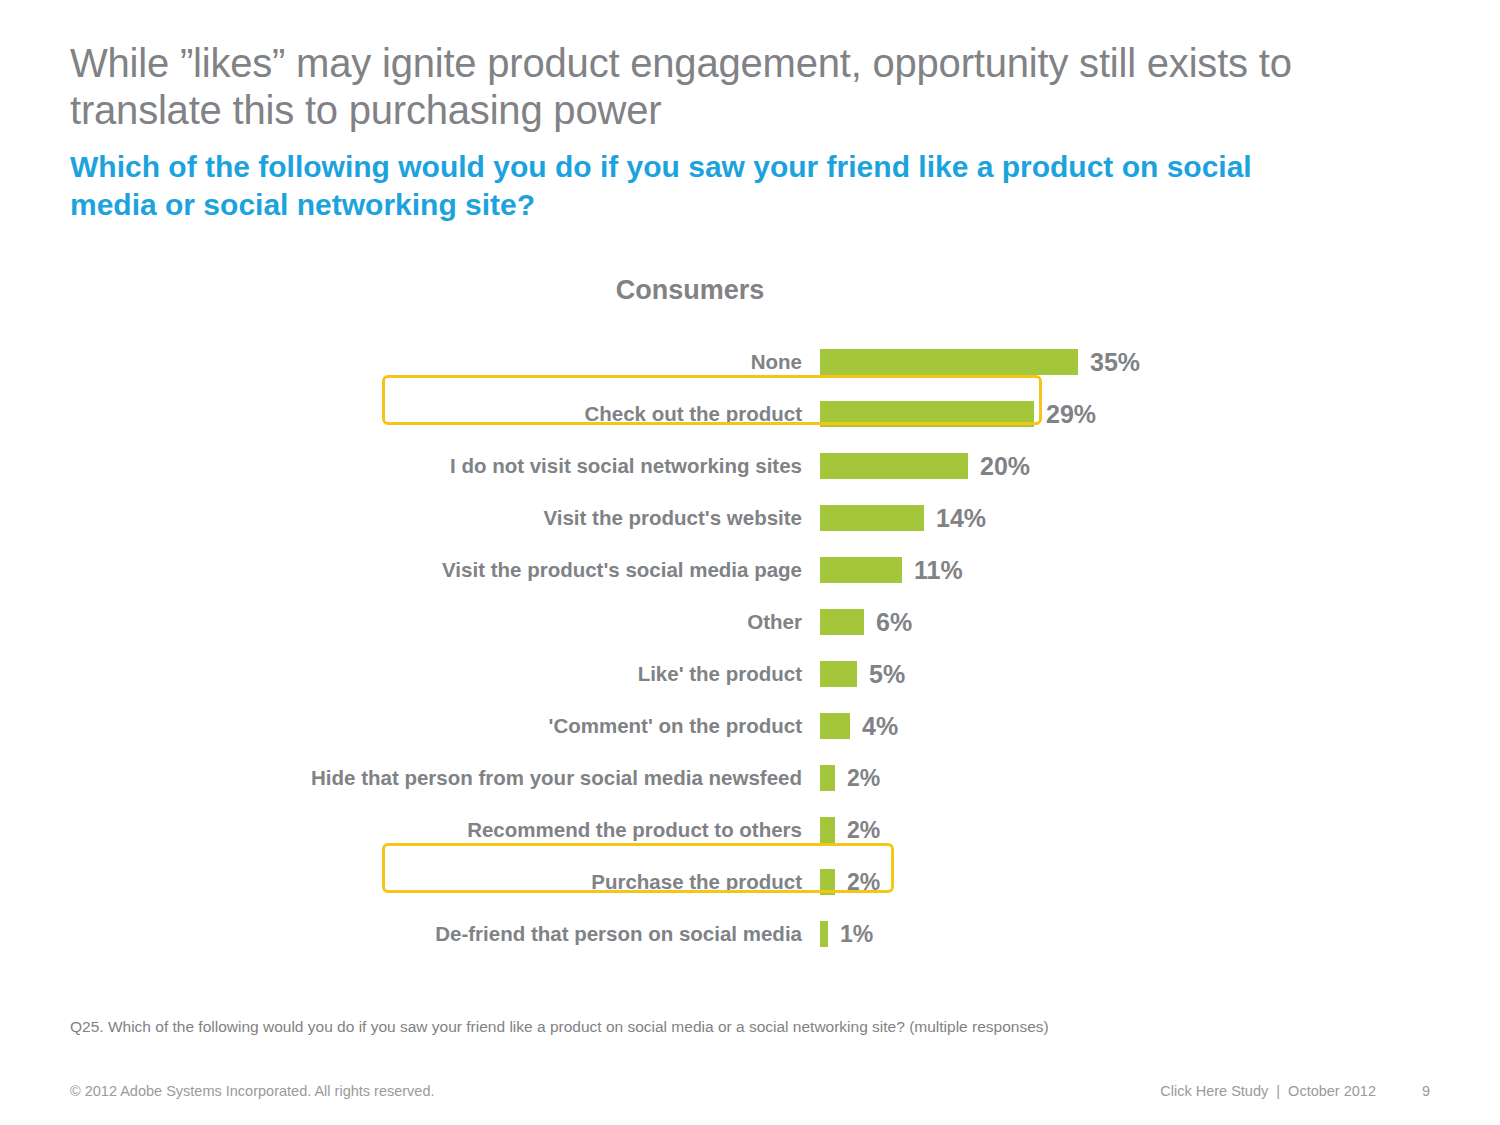While ”likes” may ignite product engagement, opportunity still exists to translate this to purchasing power
Which of the following would you do if you saw your friend like a product on social media or social networking site?
Consumers
None
35%
Check out the product
29%
I do not visit social networking sites
20%
Visit the product's website
14%
Visit the product's social media page
11%
Other
6%
Like' the product
5%
'Comment' on the product
4%
Hide that person from your social media newsfeed
2%
Recommend the product to others
2%
Purchase the product
2%
De-friend that person on social media
1%
Q25. Which of the following would you do if you saw your friend like a product on social media or a social networking site? (multiple responses)
© 2012 Adobe Systems Incorporated. All rights reserved.
Click Here Study | October 2012 9